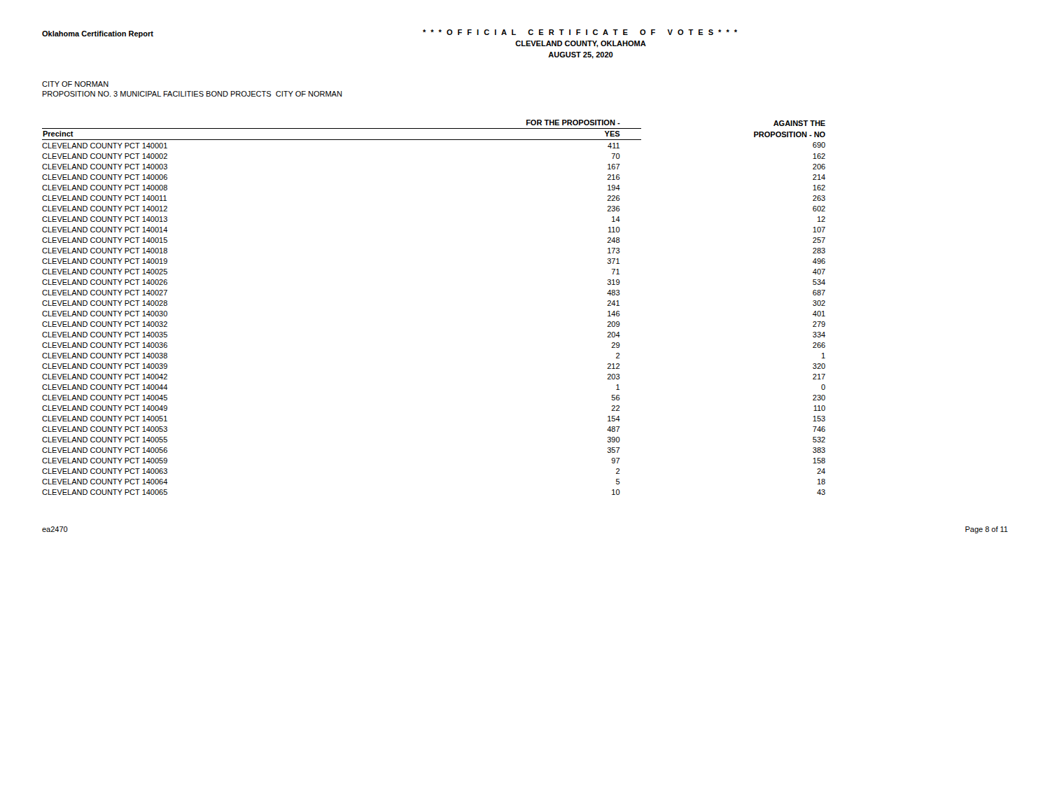Oklahoma Certification Report
* * * O F F I C I A L C E R T I F I C A T E O F V O T E S * * *
CLEVELAND COUNTY, OKLAHOMA
AUGUST 25, 2020
CITY OF NORMAN
PROPOSITION NO. 3 MUNICIPAL FACILITIES BOND PROJECTS CITY OF NORMAN
| | FOR THE PROPOSITION - | AGAINST THE | |
| --- | --- | --- | --- |
| Precinct | YES | PROPOSITION - NO | |
| CLEVELAND COUNTY PCT 140001 | 411 | 690 | |
| CLEVELAND COUNTY PCT 140002 | 70 | 162 | |
| CLEVELAND COUNTY PCT 140003 | 167 | 206 | |
| CLEVELAND COUNTY PCT 140006 | 216 | 214 | |
| CLEVELAND COUNTY PCT 140008 | 194 | 162 | |
| CLEVELAND COUNTY PCT 140011 | 226 | 263 | |
| CLEVELAND COUNTY PCT 140012 | 236 | 602 | |
| CLEVELAND COUNTY PCT 140013 | 14 | 12 | |
| CLEVELAND COUNTY PCT 140014 | 110 | 107 | |
| CLEVELAND COUNTY PCT 140015 | 248 | 257 | |
| CLEVELAND COUNTY PCT 140018 | 173 | 283 | |
| CLEVELAND COUNTY PCT 140019 | 371 | 496 | |
| CLEVELAND COUNTY PCT 140025 | 71 | 407 | |
| CLEVELAND COUNTY PCT 140026 | 319 | 534 | |
| CLEVELAND COUNTY PCT 140027 | 483 | 687 | |
| CLEVELAND COUNTY PCT 140028 | 241 | 302 | |
| CLEVELAND COUNTY PCT 140030 | 146 | 401 | |
| CLEVELAND COUNTY PCT 140032 | 209 | 279 | |
| CLEVELAND COUNTY PCT 140035 | 204 | 334 | |
| CLEVELAND COUNTY PCT 140036 | 29 | 266 | |
| CLEVELAND COUNTY PCT 140038 | 2 | 1 | |
| CLEVELAND COUNTY PCT 140039 | 212 | 320 | |
| CLEVELAND COUNTY PCT 140042 | 203 | 217 | |
| CLEVELAND COUNTY PCT 140044 | 1 | 0 | |
| CLEVELAND COUNTY PCT 140045 | 56 | 230 | |
| CLEVELAND COUNTY PCT 140049 | 22 | 110 | |
| CLEVELAND COUNTY PCT 140051 | 154 | 153 | |
| CLEVELAND COUNTY PCT 140053 | 487 | 746 | |
| CLEVELAND COUNTY PCT 140055 | 390 | 532 | |
| CLEVELAND COUNTY PCT 140056 | 357 | 383 | |
| CLEVELAND COUNTY PCT 140059 | 97 | 158 | |
| CLEVELAND COUNTY PCT 140063 | 2 | 24 | |
| CLEVELAND COUNTY PCT 140064 | 5 | 18 | |
| CLEVELAND COUNTY PCT 140065 | 10 | 43 | |
ea2470
Page 8 of 11